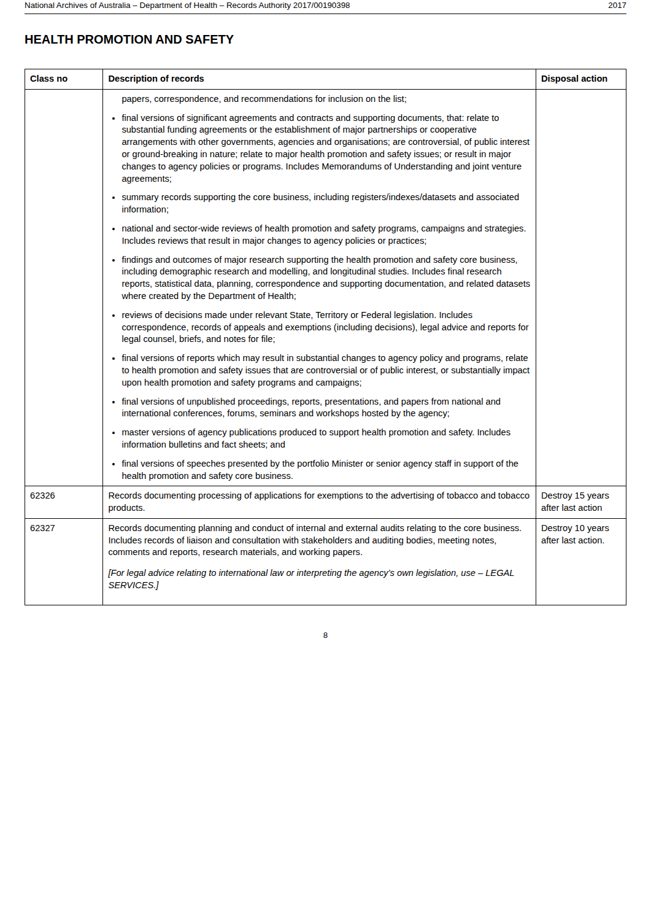National Archives of Australia – Department of Health – Records Authority 2017/00190398 2017
HEALTH PROMOTION AND SAFETY
| Class no | Description of records | Disposal action |
| --- | --- | --- |
| | papers, correspondence, and recommendations for inclusion on the list; final versions of significant agreements and contracts and supporting documents, that: relate to substantial funding agreements or the establishment of major partnerships or cooperative arrangements with other governments, agencies and organisations; are controversial, of public interest or ground-breaking in nature; relate to major health promotion and safety issues; or result in major changes to agency policies or programs. Includes Memorandums of Understanding and joint venture agreements; summary records supporting the core business, including registers/indexes/datasets and associated information; national and sector-wide reviews of health promotion and safety programs, campaigns and strategies. Includes reviews that result in major changes to agency policies or practices; findings and outcomes of major research supporting the health promotion and safety core business, including demographic research and modelling, and longitudinal studies. Includes final research reports, statistical data, planning, correspondence and supporting documentation, and related datasets where created by the Department of Health; reviews of decisions made under relevant State, Territory or Federal legislation. Includes correspondence, records of appeals and exemptions (including decisions), legal advice and reports for legal counsel, briefs, and notes for file; final versions of reports which may result in substantial changes to agency policy and programs, relate to health promotion and safety issues that are controversial or of public interest, or substantially impact upon health promotion and safety programs and campaigns; final versions of unpublished proceedings, reports, presentations, and papers from national and international conferences, forums, seminars and workshops hosted by the agency; master versions of agency publications produced to support health promotion and safety. Includes information bulletins and fact sheets; and final versions of speeches presented by the portfolio Minister or senior agency staff in support of the health promotion and safety core business. | |
| 62326 | Records documenting processing of applications for exemptions to the advertising of tobacco and tobacco products. | Destroy 15 years after last action |
| 62327 | Records documenting planning and conduct of internal and external audits relating to the core business. Includes records of liaison and consultation with stakeholders and auditing bodies, meeting notes, comments and reports, research materials, and working papers. [For legal advice relating to international law or interpreting the agency’s own legislation, use – LEGAL SERVICES.] | Destroy 10 years after last action. |
8